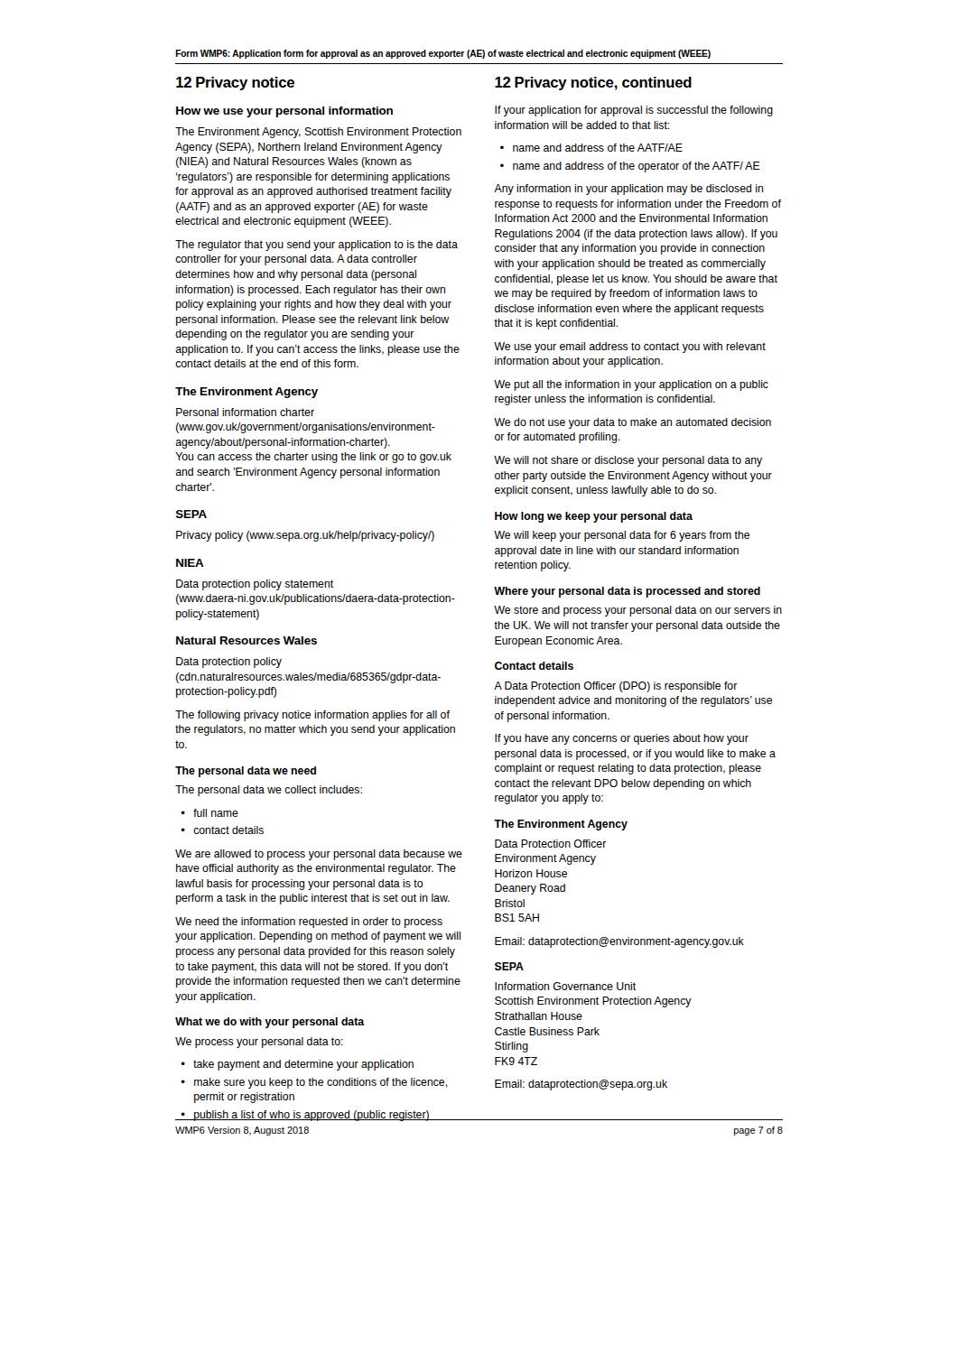Form WMP6: Application form for approval as an approved exporter (AE) of waste electrical and electronic equipment (WEEE)
12 Privacy notice
How we use your personal information
The Environment Agency, Scottish Environment Protection Agency (SEPA), Northern Ireland Environment Agency (NIEA) and Natural Resources Wales (known as ‘regulators’) are responsible for determining applications for approval as an approved authorised treatment facility (AATF) and as an approved exporter (AE) for waste electrical and electronic equipment (WEEE).
The regulator that you send your application to is the data controller for your personal data. A data controller determines how and why personal data (personal information) is processed. Each regulator has their own policy explaining your rights and how they deal with your personal information. Please see the relevant link below depending on the regulator you are sending your application to. If you can’t access the links, please use the contact details at the end of this form.
The Environment Agency
Personal information charter
(www.gov.uk/government/organisations/environment-agency/about/personal-information-charter).
You can access the charter using the link or go to gov.uk and search 'Environment Agency personal information charter'.
SEPA
Privacy policy (www.sepa.org.uk/help/privacy-policy/)
NIEA
Data protection policy statement
(www.daera-ni.gov.uk/publications/daera-data-protection-policy-statement)
Natural Resources Wales
Data protection policy
(cdn.naturalresources.wales/media/685365/gdpr-data-protection-policy.pdf)
The following privacy notice information applies for all of the regulators, no matter which you send your application to.
The personal data we need
The personal data we collect includes:
full name
contact details
We are allowed to process your personal data because we have official authority as the environmental regulator. The lawful basis for processing your personal data is to perform a task in the public interest that is set out in law.
We need the information requested in order to process your application. Depending on method of payment we will process any personal data provided for this reason solely to take payment, this data will not be stored. If you don't provide the information requested then we can't determine your application.
What we do with your personal data
We process your personal data to:
take payment and determine your application
make sure you keep to the conditions of the licence, permit or registration
publish a list of who is approved (public register)
12 Privacy notice, continued
If your application for approval is successful the following information will be added to that list:
name and address of the AATF/AE
name and address of the operator of the AATF/ AE
Any information in your application may be disclosed in response to requests for information under the Freedom of Information Act 2000 and the Environmental Information Regulations 2004 (if the data protection laws allow). If you consider that any information you provide in connection with your application should be treated as commercially confidential, please let us know. You should be aware that we may be required by freedom of information laws to disclose information even where the applicant requests that it is kept confidential.
We use your email address to contact you with relevant information about your application.
We put all the information in your application on a public register unless the information is confidential.
We do not use your data to make an automated decision or for automated profiling.
We will not share or disclose your personal data to any other party outside the Environment Agency without your explicit consent, unless lawfully able to do so.
How long we keep your personal data
We will keep your personal data for 6 years from the approval date in line with our standard information retention policy.
Where your personal data is processed and stored
We store and process your personal data on our servers in the UK. We will not transfer your personal data outside the European Economic Area.
Contact details
A Data Protection Officer (DPO) is responsible for independent advice and monitoring of the regulators’ use of personal information.
If you have any concerns or queries about how your personal data is processed, or if you would like to make a complaint or request relating to data protection, please contact the relevant DPO below depending on which regulator you apply to:
The Environment Agency
Data Protection Officer
Environment Agency
Horizon House
Deanery Road
Bristol
BS1 5AH
Email: dataprotection@environment-agency.gov.uk
SEPA
Information Governance Unit
Scottish Environment Protection Agency
Strathallan House
Castle Business Park
Stirling
FK9 4TZ
Email: dataprotection@sepa.org.uk
WMP6 Version 8, August 2018 page 7 of 8